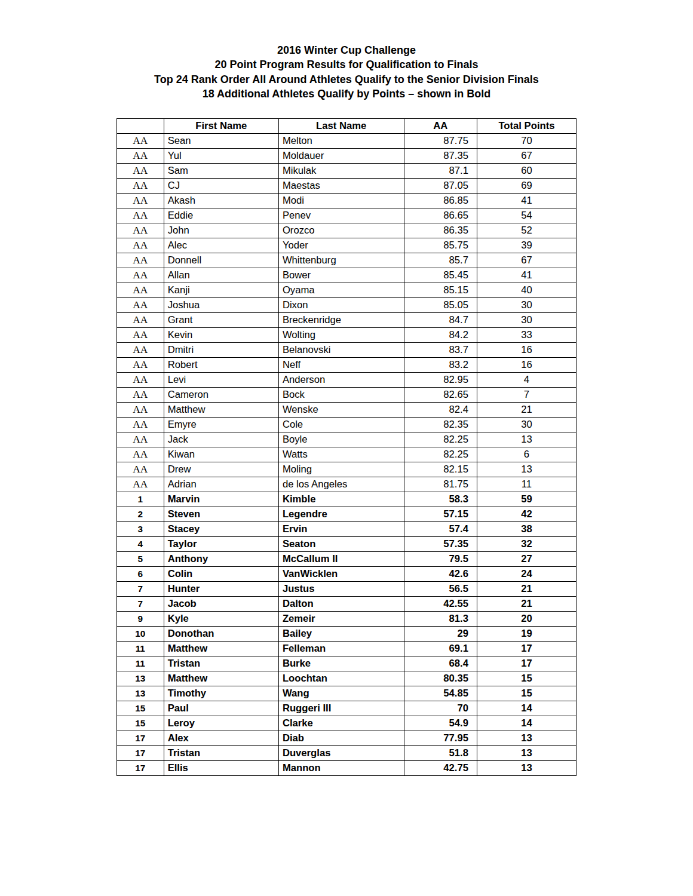2016 Winter Cup Challenge
20 Point Program Results for Qualification to Finals
Top 24 Rank Order All Around Athletes Qualify to the Senior Division Finals
18 Additional Athletes Qualify by Points – shown in Bold
20 Point Program Results for Qualification to Finals
| | First Name | Last Name | AA | Total Points |
| --- | --- | --- | --- | --- |
| AA | Sean | Melton | 87.75 | 70 |
| AA | Yul | Moldauer | 87.35 | 67 |
| AA | Sam | Mikulak | 87.1 | 60 |
| AA | CJ | Maestas | 87.05 | 69 |
| AA | Akash | Modi | 86.85 | 41 |
| AA | Eddie | Penev | 86.65 | 54 |
| AA | John | Orozco | 86.35 | 52 |
| AA | Alec | Yoder | 85.75 | 39 |
| AA | Donnell | Whittenburg | 85.7 | 67 |
| AA | Allan | Bower | 85.45 | 41 |
| AA | Kanji | Oyama | 85.15 | 40 |
| AA | Joshua | Dixon | 85.05 | 30 |
| AA | Grant | Breckenridge | 84.7 | 30 |
| AA | Kevin | Wolting | 84.2 | 33 |
| AA | Dmitri | Belanovski | 83.7 | 16 |
| AA | Robert | Neff | 83.2 | 16 |
| AA | Levi | Anderson | 82.95 | 4 |
| AA | Cameron | Bock | 82.65 | 7 |
| AA | Matthew | Wenske | 82.4 | 21 |
| AA | Emyre | Cole | 82.35 | 30 |
| AA | Jack | Boyle | 82.25 | 13 |
| AA | Kiwan | Watts | 82.25 | 6 |
| AA | Drew | Moling | 82.15 | 13 |
| AA | Adrian | de los Angeles | 81.75 | 11 |
| 1 | Marvin | Kimble | 58.3 | 59 |
| 2 | Steven | Legendre | 57.15 | 42 |
| 3 | Stacey | Ervin | 57.4 | 38 |
| 4 | Taylor | Seaton | 57.35 | 32 |
| 5 | Anthony | McCallum II | 79.5 | 27 |
| 6 | Colin | VanWicklen | 42.6 | 24 |
| 7 | Hunter | Justus | 56.5 | 21 |
| 7 | Jacob | Dalton | 42.55 | 21 |
| 9 | Kyle | Zemeir | 81.3 | 20 |
| 10 | Donothan | Bailey | 29 | 19 |
| 11 | Matthew | Felleman | 69.1 | 17 |
| 11 | Tristan | Burke | 68.4 | 17 |
| 13 | Matthew | Loochtan | 80.35 | 15 |
| 13 | Timothy | Wang | 54.85 | 15 |
| 15 | Paul | Ruggeri III | 70 | 14 |
| 15 | Leroy | Clarke | 54.9 | 14 |
| 17 | Alex | Diab | 77.95 | 13 |
| 17 | Tristan | Duverglas | 51.8 | 13 |
| 17 | Ellis | Mannon | 42.75 | 13 |